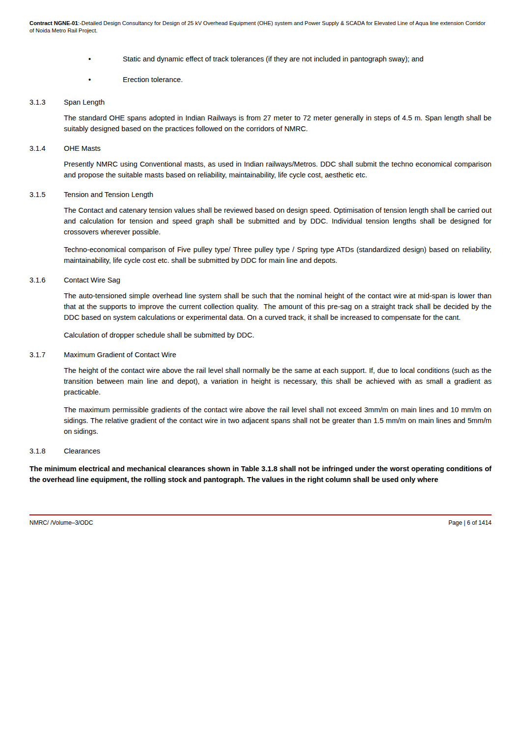Contract NGNE-01:-Detailed Design Consultancy for Design of 25 kV Overhead Equipment (OHE) system and Power Supply & SCADA for Elevated Line of Aqua line extension Corridor of Noida Metro Rail Project.
Static and dynamic effect of track tolerances (if they are not included in pantograph sway); and
Erection tolerance.
3.1.3
Span Length
The standard OHE spans adopted in Indian Railways is from 27 meter to 72 meter generally in steps of 4.5 m. Span length shall be suitably designed based on the practices followed on the corridors of NMRC.
3.1.4
OHE Masts
Presently NMRC using Conventional masts, as used in Indian railways/Metros. DDC shall submit the techno economical comparison and propose the suitable masts based on reliability, maintainability, life cycle cost, aesthetic etc.
3.1.5
Tension and Tension Length
The Contact and catenary tension values shall be reviewed based on design speed. Optimisation of tension length shall be carried out and calculation for tension and speed graph shall be submitted and by DDC. Individual tension lengths shall be designed for crossovers wherever possible.
Techno-economical comparison of Five pulley type/ Three pulley type / Spring type ATDs (standardized design) based on reliability, maintainability, life cycle cost etc. shall be submitted by DDC for main line and depots.
3.1.6
Contact Wire Sag
The auto-tensioned simple overhead line system shall be such that the nominal height of the contact wire at mid-span is lower than that at the supports to improve the current collection quality. The amount of this pre-sag on a straight track shall be decided by the DDC based on system calculations or experimental data. On a curved track, it shall be increased to compensate for the cant.
Calculation of dropper schedule shall be submitted by DDC.
3.1.7
Maximum Gradient of Contact Wire
The height of the contact wire above the rail level shall normally be the same at each support. If, due to local conditions (such as the transition between main line and depot), a variation in height is necessary, this shall be achieved with as small a gradient as practicable.
The maximum permissible gradients of the contact wire above the rail level shall not exceed 3mm/m on main lines and 10 mm/m on sidings. The relative gradient of the contact wire in two adjacent spans shall not be greater than 1.5 mm/m on main lines and 5mm/m on sidings.
3.1.8
Clearances
The minimum electrical and mechanical clearances shown in Table 3.1.8 shall not be infringed under the worst operating conditions of the overhead line equipment, the rolling stock and pantograph. The values in the right column shall be used only where
NMRC/ /Volume–3/ODC
Page | 6 of 1414